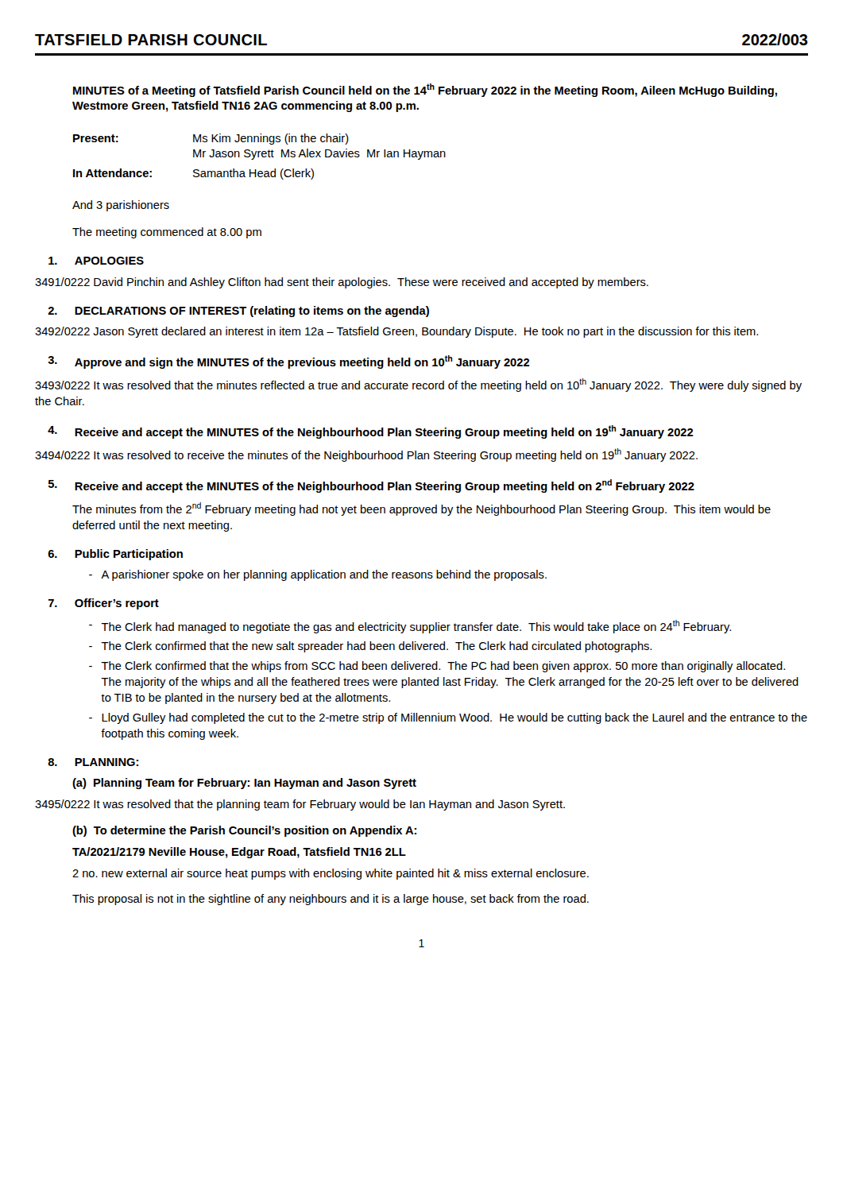TATSFIELD PARISH COUNCIL 2022/003
MINUTES of a Meeting of Tatsfield Parish Council held on the 14th February 2022 in the Meeting Room, Aileen McHugo Building, Westmore Green, Tatsfield TN16 2AG commencing at 8.00 p.m.
| Present: | Ms Kim Jennings (in the chair) Mr Jason Syrett Ms Alex Davies Mr Ian Hayman |
| In Attendance: | Samantha Head (Clerk) |
And 3 parishioners
The meeting commenced at 8.00 pm
1. APOLOGIES
3491/0222 David Pinchin and Ashley Clifton had sent their apologies. These were received and accepted by members.
2. DECLARATIONS OF INTEREST (relating to items on the agenda)
3492/0222 Jason Syrett declared an interest in item 12a – Tatsfield Green, Boundary Dispute. He took no part in the discussion for this item.
3. Approve and sign the MINUTES of the previous meeting held on 10th January 2022
3493/0222 It was resolved that the minutes reflected a true and accurate record of the meeting held on 10th January 2022. They were duly signed by the Chair.
4. Receive and accept the MINUTES of the Neighbourhood Plan Steering Group meeting held on 19th January 2022
3494/0222 It was resolved to receive the minutes of the Neighbourhood Plan Steering Group meeting held on 19th January 2022.
5. Receive and accept the MINUTES of the Neighbourhood Plan Steering Group meeting held on 2nd February 2022
The minutes from the 2nd February meeting had not yet been approved by the Neighbourhood Plan Steering Group. This item would be deferred until the next meeting.
6. Public Participation
A parishioner spoke on her planning application and the reasons behind the proposals.
7. Officer’s report
The Clerk had managed to negotiate the gas and electricity supplier transfer date. This would take place on 24th February.
The Clerk confirmed that the new salt spreader had been delivered. The Clerk had circulated photographs.
The Clerk confirmed that the whips from SCC had been delivered. The PC had been given approx. 50 more than originally allocated. The majority of the whips and all the feathered trees were planted last Friday. The Clerk arranged for the 20-25 left over to be delivered to TIB to be planted in the nursery bed at the allotments.
Lloyd Gulley had completed the cut to the 2-metre strip of Millennium Wood. He would be cutting back the Laurel and the entrance to the footpath this coming week.
8. PLANNING:
(a) Planning Team for February: Ian Hayman and Jason Syrett
3495/0222 It was resolved that the planning team for February would be Ian Hayman and Jason Syrett.
(b) To determine the Parish Council’s position on Appendix A:
TA/2021/2179 Neville House, Edgar Road, Tatsfield TN16 2LL
2 no. new external air source heat pumps with enclosing white painted hit & miss external enclosure.
This proposal is not in the sightline of any neighbours and it is a large house, set back from the road.
1